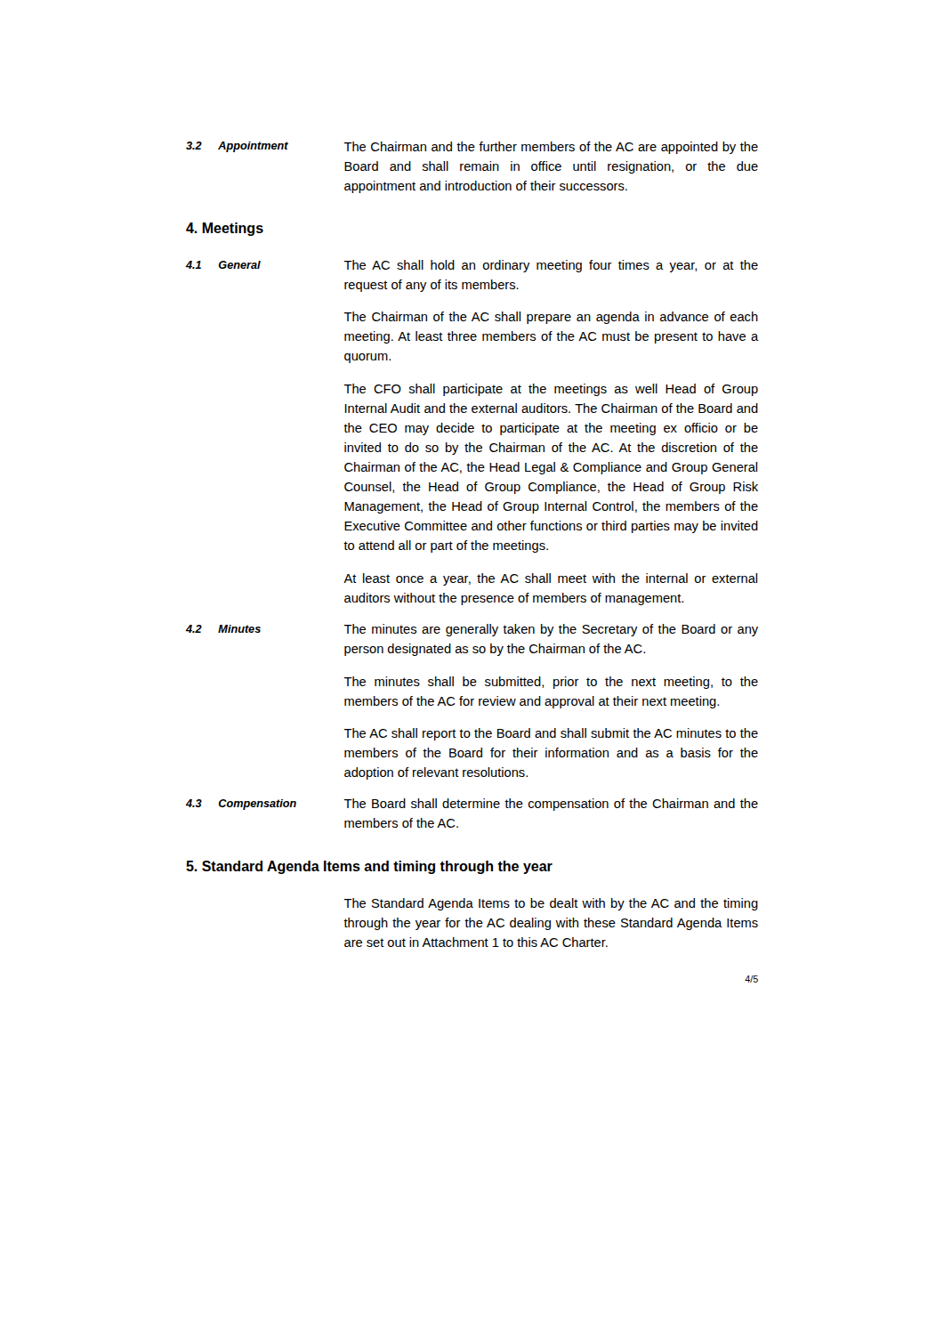3.2 Appointment
The Chairman and the further members of the AC are appointed by the Board and shall remain in office until resignation, or the due appointment and introduction of their successors.
4. Meetings
4.1 General
The AC shall hold an ordinary meeting four times a year, or at the request of any of its members.
The Chairman of the AC shall prepare an agenda in advance of each meeting. At least three members of the AC must be present to have a quorum.
The CFO shall participate at the meetings as well Head of Group Internal Audit and the external auditors. The Chairman of the Board and the CEO may decide to participate at the meeting ex officio or be invited to do so by the Chairman of the AC. At the discretion of the Chairman of the AC, the Head Legal & Compliance and Group General Counsel, the Head of Group Compliance, the Head of Group Risk Management, the Head of Group Internal Control, the members of the Executive Committee and other functions or third parties may be invited to attend all or part of the meetings.
At least once a year, the AC shall meet with the internal or external auditors without the presence of members of management.
4.2 Minutes
The minutes are generally taken by the Secretary of the Board or any person designated as so by the Chairman of the AC.
The minutes shall be submitted, prior to the next meeting, to the members of the AC for review and approval at their next meeting.
The AC shall report to the Board and shall submit the AC minutes to the members of the Board for their information and as a basis for the adoption of relevant resolutions.
4.3 Compensation
The Board shall determine the compensation of the Chairman and the members of the AC.
5. Standard Agenda Items and timing through the year
The Standard Agenda Items to be dealt with by the AC and the timing through the year for the AC dealing with these Standard Agenda Items are set out in Attachment 1 to this AC Charter.
4/5